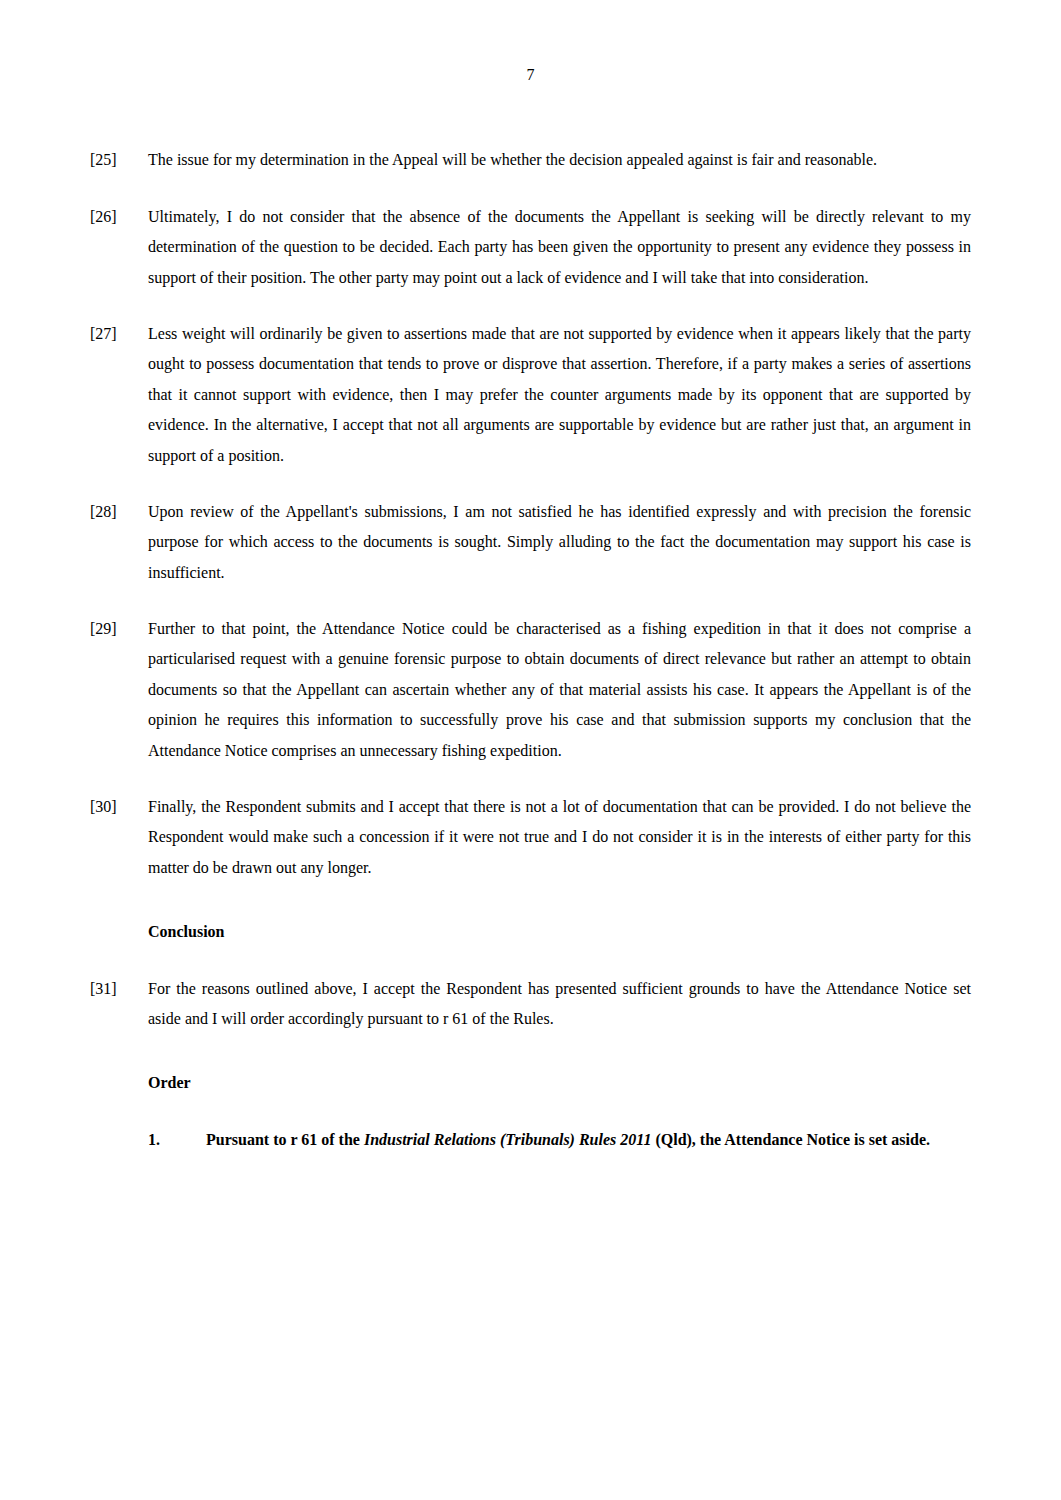7
[25]
The issue for my determination in the Appeal will be whether the decision appealed against is fair and reasonable.
[26]
Ultimately, I do not consider that the absence of the documents the Appellant is seeking will be directly relevant to my determination of the question to be decided. Each party has been given the opportunity to present any evidence they possess in support of their position. The other party may point out a lack of evidence and I will take that into consideration.
[27]
Less weight will ordinarily be given to assertions made that are not supported by evidence when it appears likely that the party ought to possess documentation that tends to prove or disprove that assertion. Therefore, if a party makes a series of assertions that it cannot support with evidence, then I may prefer the counter arguments made by its opponent that are supported by evidence. In the alternative, I accept that not all arguments are supportable by evidence but are rather just that, an argument in support of a position.
[28]
Upon review of the Appellant's submissions, I am not satisfied he has identified expressly and with precision the forensic purpose for which access to the documents is sought. Simply alluding to the fact the documentation may support his case is insufficient.
[29]
Further to that point, the Attendance Notice could be characterised as a fishing expedition in that it does not comprise a particularised request with a genuine forensic purpose to obtain documents of direct relevance but rather an attempt to obtain documents so that the Appellant can ascertain whether any of that material assists his case. It appears the Appellant is of the opinion he requires this information to successfully prove his case and that submission supports my conclusion that the Attendance Notice comprises an unnecessary fishing expedition.
[30]
Finally, the Respondent submits and I accept that there is not a lot of documentation that can be provided. I do not believe the Respondent would make such a concession if it were not true and I do not consider it is in the interests of either party for this matter do be drawn out any longer.
Conclusion
[31]
For the reasons outlined above, I accept the Respondent has presented sufficient grounds to have the Attendance Notice set aside and I will order accordingly pursuant to r 61 of the Rules.
Order
1.
Pursuant to r 61 of the Industrial Relations (Tribunals) Rules 2011 (Qld), the Attendance Notice is set aside.